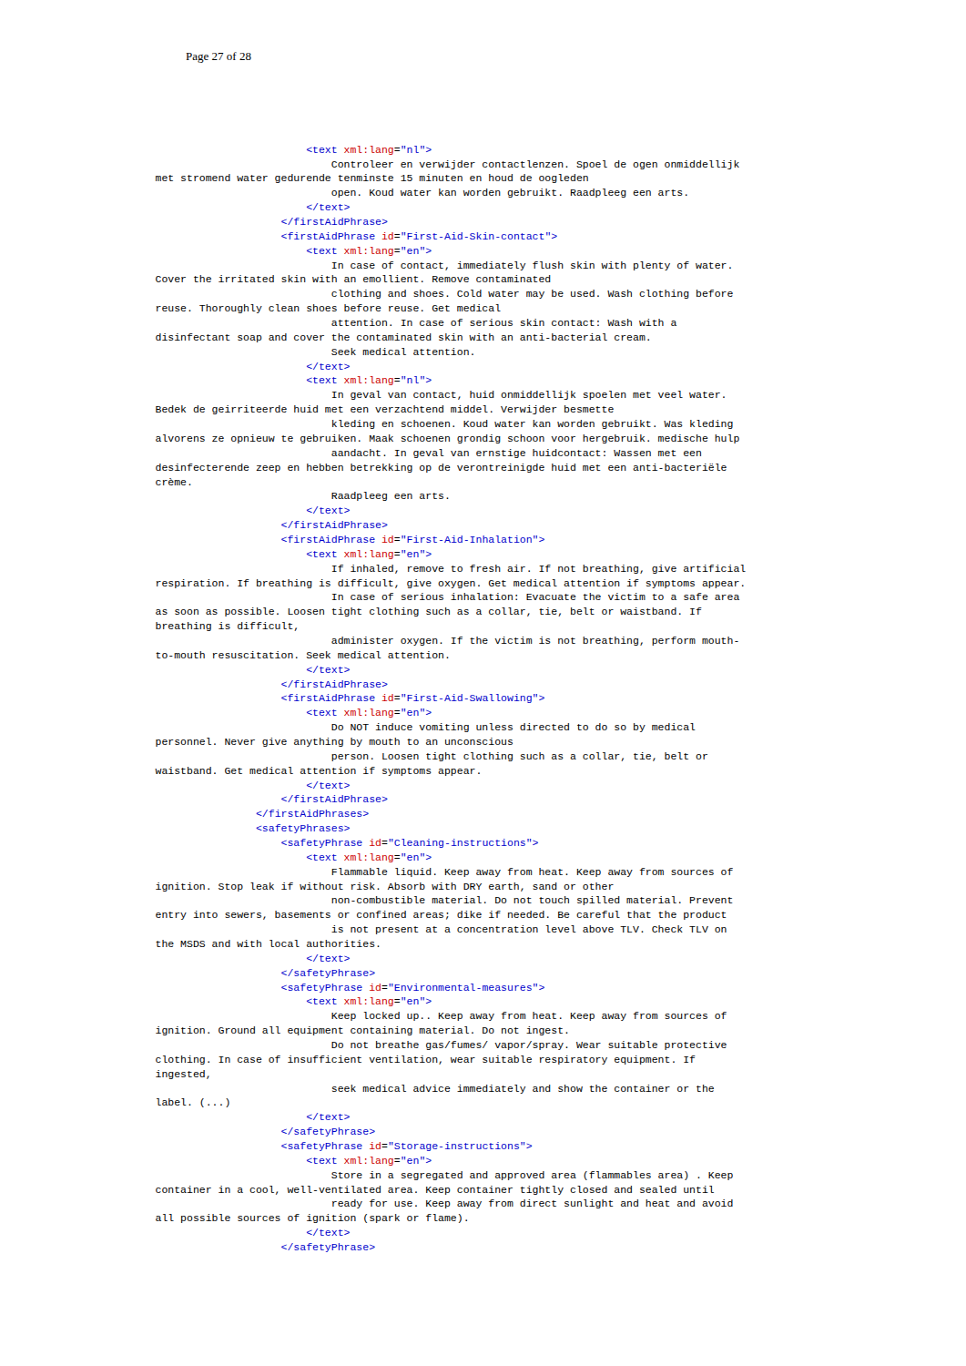Page 27 of 28
                        <text xml:lang="nl">
                            Controleer en verwijder contactlenzen. Spoel de ogen onmiddellijk
met stromend water gedurende tenminste 15 minuten en houd de oogleden
                            open. Koud water kan worden gebruikt. Raadpleeg een arts.
                        </text>
                    </firstAidPhrase>
                    <firstAidPhrase id="First-Aid-Skin-contact">
                        <text xml:lang="en">
                            In case of contact, immediately flush skin with plenty of water.
Cover the irritated skin with an emollient. Remove contaminated
                            clothing and shoes. Cold water may be used. Wash clothing before
reuse. Thoroughly clean shoes before reuse. Get medical
                            attention. In case of serious skin contact: Wash with a
disinfectant soap and cover the contaminated skin with an anti-bacterial cream.
                            Seek medical attention.
                        </text>
                        <text xml:lang="nl">
                            In geval van contact, huid onmiddellijk spoelen met veel water.
Bedek de geirriteerde huid met een verzachtend middel. Verwijder besmette
                            kleding en schoenen. Koud water kan worden gebruikt. Was kleding
alvorens ze opnieuw te gebruiken. Maak schoenen grondig schoon voor hergebruik. medische hulp
                            aandacht. In geval van ernstige huidcontact: Wassen met een
desinfecterende zeep en hebben betrekking op de verontreinigde huid met een anti-bacteriële
crème.
                            Raadpleeg een arts.
                        </text>
                    </firstAidPhrase>
                    <firstAidPhrase id="First-Aid-Inhalation">
                        <text xml:lang="en">
                            If inhaled, remove to fresh air. If not breathing, give artificial
respiration. If breathing is difficult, give oxygen. Get medical attention if symptoms appear.
                            In case of serious inhalation: Evacuate the victim to a safe area
as soon as possible. Loosen tight clothing such as a collar, tie, belt or waistband. If
breathing is difficult,
                            administer oxygen. If the victim is not breathing, perform mouth-
to-mouth resuscitation. Seek medical attention.
                        </text>
                    </firstAidPhrase>
                    <firstAidPhrase id="First-Aid-Swallowing">
                        <text xml:lang="en">
                            Do NOT induce vomiting unless directed to do so by medical
personnel. Never give anything by mouth to an unconscious
                            person. Loosen tight clothing such as a collar, tie, belt or
waistband. Get medical attention if symptoms appear.
                        </text>
                    </firstAidPhrase>
                </firstAidPhrases>
                <safetyPhrases>
                    <safetyPhrase id="Cleaning-instructions">
                        <text xml:lang="en">
                            Flammable liquid. Keep away from heat. Keep away from sources of
ignition. Stop leak if without risk. Absorb with DRY earth, sand or other
                            non-combustible material. Do not touch spilled material. Prevent
entry into sewers, basements or confined areas; dike if needed. Be careful that the product
                            is not present at a concentration level above TLV. Check TLV on
the MSDS and with local authorities.
                        </text>
                    </safetyPhrase>
                    <safetyPhrase id="Environmental-measures">
                        <text xml:lang="en">
                            Keep locked up.. Keep away from heat. Keep away from sources of
ignition. Ground all equipment containing material. Do not ingest.
                            Do not breathe gas/fumes/ vapor/spray. Wear suitable protective
clothing. In case of insufficient ventilation, wear suitable respiratory equipment. If
ingested,
                            seek medical advice immediately and show the container or the
label. (...)
                        </text>
                    </safetyPhrase>
                    <safetyPhrase id="Storage-instructions">
                        <text xml:lang="en">
                            Store in a segregated and approved area (flammables area) . Keep
container in a cool, well-ventilated area. Keep container tightly closed and sealed until
                            ready for use. Keep away from direct sunlight and heat and avoid
all possible sources of ignition (spark or flame).
                        </text>
                    </safetyPhrase>